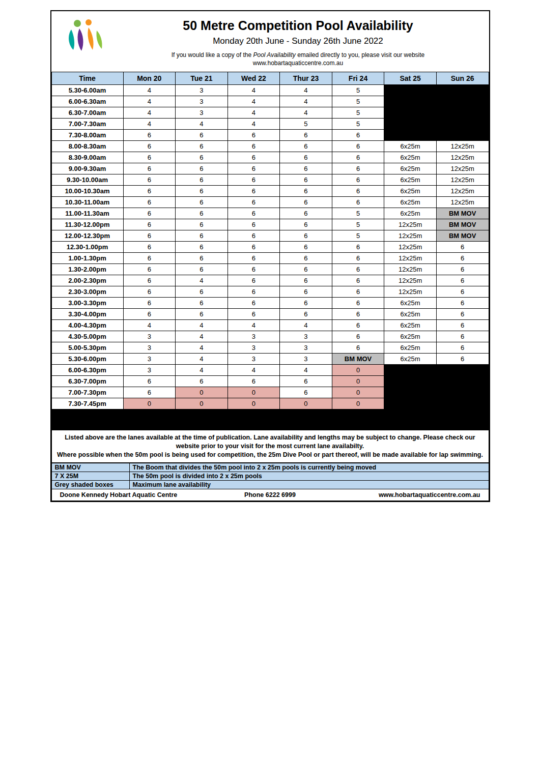50 Metre Competition Pool Availability
Monday 20th June - Sunday 26th June 2022
If you would like a copy of the Pool Availability emailed directly to you, please visit our website
www.hobartaquaticcentre.com.au
| Time | Mon 20 | Tue 21 | Wed 22 | Thur 23 | Fri 24 | Sat 25 | Sun 26 |
| --- | --- | --- | --- | --- | --- | --- | --- |
| 5.30-6.00am | 4 | 3 | 4 | 4 | 5 | | |
| 6.00-6.30am | 4 | 3 | 4 | 4 | 5 | | |
| 6.30-7.00am | 4 | 3 | 4 | 4 | 5 | | |
| 7.00-7.30am | 4 | 4 | 4 | 5 | 5 | | |
| 7.30-8.00am | 6 | 6 | 6 | 6 | 6 | | |
| 8.00-8.30am | 6 | 6 | 6 | 6 | 6 | 6x25m | 12x25m |
| 8.30-9.00am | 6 | 6 | 6 | 6 | 6 | 6x25m | 12x25m |
| 9.00-9.30am | 6 | 6 | 6 | 6 | 6 | 6x25m | 12x25m |
| 9.30-10.00am | 6 | 6 | 6 | 6 | 6 | 6x25m | 12x25m |
| 10.00-10.30am | 6 | 6 | 6 | 6 | 6 | 6x25m | 12x25m |
| 10.30-11.00am | 6 | 6 | 6 | 6 | 6 | 6x25m | 12x25m |
| 11.00-11.30am | 6 | 6 | 6 | 6 | 5 | 6x25m | BM MOV |
| 11.30-12.00pm | 6 | 6 | 6 | 6 | 5 | 12x25m | BM MOV |
| 12.00-12.30pm | 6 | 6 | 6 | 6 | 5 | 12x25m | BM MOV |
| 12.30-1.00pm | 6 | 6 | 6 | 6 | 6 | 12x25m | 6 |
| 1.00-1.30pm | 6 | 6 | 6 | 6 | 6 | 12x25m | 6 |
| 1.30-2.00pm | 6 | 6 | 6 | 6 | 6 | 12x25m | 6 |
| 2.00-2.30pm | 6 | 4 | 6 | 6 | 6 | 12x25m | 6 |
| 2.30-3.00pm | 6 | 6 | 6 | 6 | 6 | 12x25m | 6 |
| 3.00-3.30pm | 6 | 6 | 6 | 6 | 6 | 6x25m | 6 |
| 3.30-4.00pm | 6 | 6 | 6 | 6 | 6 | 6x25m | 6 |
| 4.00-4.30pm | 4 | 4 | 4 | 4 | 6 | 6x25m | 6 |
| 4.30-5.00pm | 3 | 4 | 3 | 3 | 6 | 6x25m | 6 |
| 5.00-5.30pm | 3 | 4 | 3 | 3 | 6 | 6x25m | 6 |
| 5.30-6.00pm | 3 | 4 | 3 | 3 | BM MOV | 6x25m | 6 |
| 6.00-6.30pm | 3 | 4 | 4 | 4 | 0 | | |
| 6.30-7.00pm | 6 | 6 | 6 | 6 | 0 | | |
| 7.00-7.30pm | 6 | 0 | 0 | 6 | 0 | | |
| 7.30-7.45pm | 0 | 0 | 0 | 0 | 0 | | |
Listed above are the lanes available at the time of publication. Lane availability and lengths may be subject to change. Please check our website prior to your visit for the most current lane availabilty.
Where possible when the 50m pool is being used for competition, the 25m Dive Pool or part thereof, will be made available for lap swimming.
| BM MOV | The Boom that divides the 50m pool into 2 x 25m pools is currently being moved |
| 7 X 25M | The 50m pool is divided into 2 x 25m pools |
| Grey shaded boxes | Maximum lane availability |
Doone Kennedy Hobart Aquatic Centre
Phone 6222 6999
www.hobartaquaticcentre.com.au